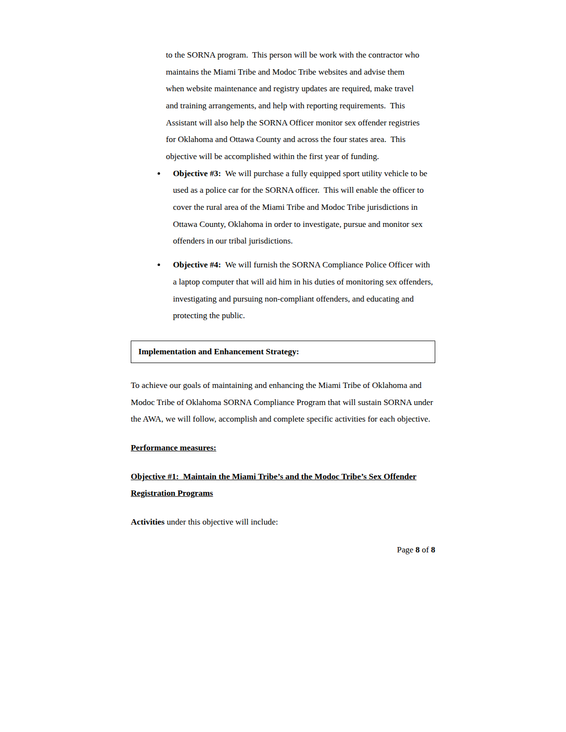to the SORNA program. This person will be work with the contractor who maintains the Miami Tribe and Modoc Tribe websites and advise them when website maintenance and registry updates are required, make travel and training arrangements, and help with reporting requirements. This Assistant will also help the SORNA Officer monitor sex offender registries for Oklahoma and Ottawa County and across the four states area. This objective will be accomplished within the first year of funding.
Objective #3: We will purchase a fully equipped sport utility vehicle to be used as a police car for the SORNA officer. This will enable the officer to cover the rural area of the Miami Tribe and Modoc Tribe jurisdictions in Ottawa County, Oklahoma in order to investigate, pursue and monitor sex offenders in our tribal jurisdictions.
Objective #4: We will furnish the SORNA Compliance Police Officer with a laptop computer that will aid him in his duties of monitoring sex offenders, investigating and pursuing non-compliant offenders, and educating and protecting the public.
Implementation and Enhancement Strategy:
To achieve our goals of maintaining and enhancing the Miami Tribe of Oklahoma and Modoc Tribe of Oklahoma SORNA Compliance Program that will sustain SORNA under the AWA, we will follow, accomplish and complete specific activities for each objective.
Performance measures:
Objective #1: Maintain the Miami Tribe’s and the Modoc Tribe’s Sex Offender Registration Programs
Activities under this objective will include:
Page 8 of 8